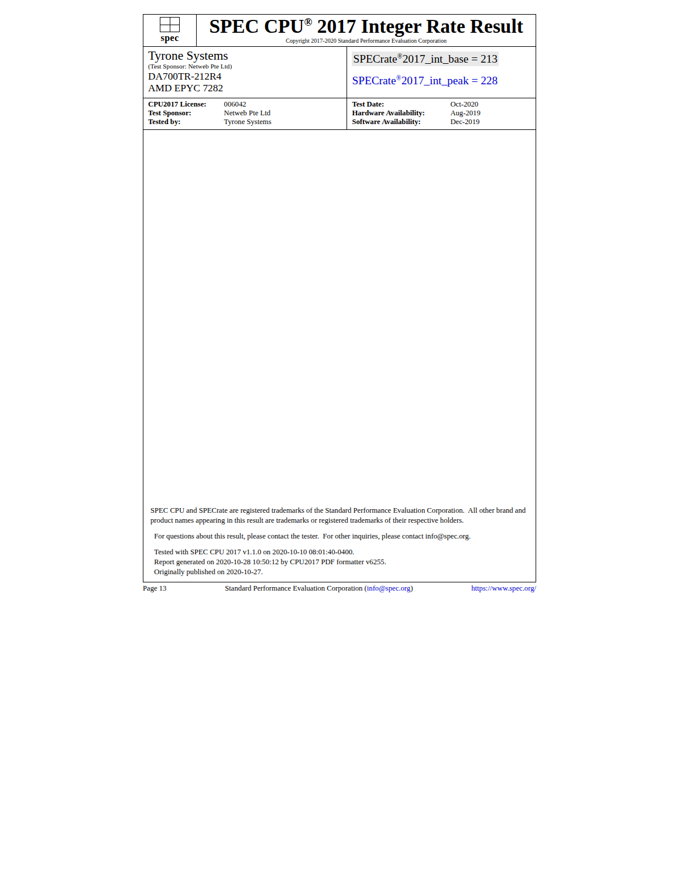spec
SPEC CPU® 2017 Integer Rate Result
Copyright 2017-2020 Standard Performance Evaluation Corporation
Tyrone Systems
(Test Sponsor: Netweb Pte Ltd)
DA700TR-212R4
AMD EPYC 7282
SPECrate®2017_int_base = 213
SPECrate®2017_int_peak = 228
CPU2017 License:
006042
Test Sponsor:
Netweb Pte Ltd
Tested by:
Tyrone Systems
Test Date:
Oct-2020
Hardware Availability:
Aug-2019
Software Availability:
Dec-2019
SPEC CPU and SPECrate are registered trademarks of the Standard Performance Evaluation Corporation. All other brand and product names appearing in this result are trademarks or registered trademarks of their respective holders.
For questions about this result, please contact the tester. For other inquiries, please contact info@spec.org.
Tested with SPEC CPU 2017 v1.1.0 on 2020-10-10 08:01:40-0400.
Report generated on 2020-10-28 10:50:12 by CPU2017 PDF formatter v6255.
Originally published on 2020-10-27.
Page 13
Standard Performance Evaluation Corporation (info@spec.org)
https://www.spec.org/